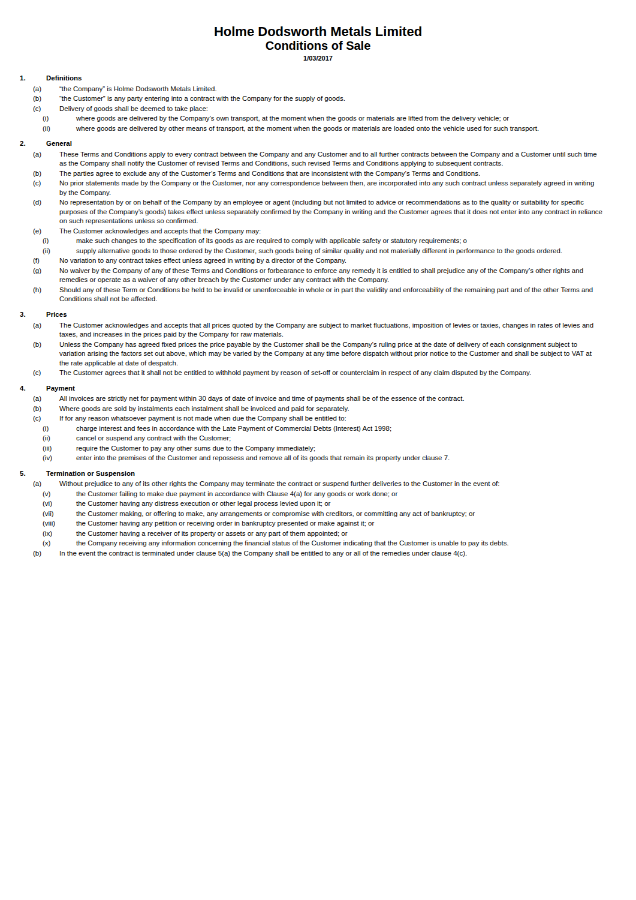Holme Dodsworth Metals Limited
Conditions of Sale
1/03/2017
1. Definitions
(a)“the Company” is Holme Dodsworth Metals Limited.
(b)“the Customer” is any party entering into a contract with the Company for the supply of goods.
(c) Delivery of goods shall be deemed to take place:
(i) where goods are delivered by the Company’s own transport, at the moment when the goods or materials are lifted from the delivery vehicle; or
(ii) where goods are delivered by other means of transport, at the moment when the goods or materials are loaded onto the vehicle used for such transport.
2. General
(a) These Terms and Conditions apply to every contract between the Company and any Customer and to all further contracts between the Company and a Customer until such time as the Company shall notify the Customer of revised Terms and Conditions, such revised Terms and Conditions applying to subsequent contracts.
(b) The parties agree to exclude any of the Customer’s Terms and Conditions that are inconsistent with the Company’s Terms and Conditions.
(c) No prior statements made by the Company or the Customer, nor any correspondence between then, are incorporated into any such contract unless separately agreed in writing by the Company.
(d) No representation by or on behalf of the Company by an employee or agent (including but not limited to advice or recommendations as to the quality or suitability for specific purposes of the Company’s goods) takes effect unless separately confirmed by the Company in writing and the Customer agrees that it does not enter into any contract in reliance on such representations unless so confirmed.
(e) The Customer acknowledges and accepts that the Company may:
(i) make such changes to the specification of its goods as are required to comply with applicable safety or statutory requirements; o
(ii) supply alternative goods to those ordered by the Customer, such goods being of similar quality and not materially different in performance to the goods ordered.
(f) No variation to any contract takes effect unless agreed in writing by a director of the Company.
(g) No waiver by the Company of any of these Terms and Conditions or forbearance to enforce any remedy it is entitled to shall prejudice any of the Company’s other rights and remedies or operate as a waiver of any other breach by the Customer under any contract with the Company.
(h) Should any of these Term or Conditions be held to be invalid or unenforceable in whole or in part the validity and enforceability of the remaining part and of the other Terms and Conditions shall not be affected.
3. Prices
(a) The Customer acknowledges and accepts that all prices quoted by the Company are subject to market fluctuations, imposition of levies or taxies, changes in rates of levies and taxes, and increases in the prices paid by the Company for raw materials.
(b) Unless the Company has agreed fixed prices the price payable by the Customer shall be the Company’s ruling price at the date of delivery of each consignment subject to variation arising the factors set out above, which may be varied by the Company at any time before dispatch without prior notice to the Customer and shall be subject to VAT at the rate applicable at date of despatch.
(c) The Customer agrees that it shall not be entitled to withhold payment by reason of set-off or counterclaim in respect of any claim disputed by the Company.
4. Payment
(a) All invoices are strictly net for payment within 30 days of date of invoice and time of payments shall be of the essence of the contract.
(b) Where goods are sold by instalments each instalment shall be invoiced and paid for separately.
(c) If for any reason whatsoever payment is not made when due the Company shall be entitled to:
(i) charge interest and fees in accordance with the Late Payment of Commercial Debts (Interest) Act 1998;
(ii) cancel or suspend any contract with the Customer;
(iii) require the Customer to pay any other sums due to the Company immediately;
(iv) enter into the premises of the Customer and repossess and remove all of its goods that remain its property under clause 7.
5. Termination or Suspension
(a) Without prejudice to any of its other rights the Company may terminate the contract or suspend further deliveries to the Customer in the event of:
(v) the Customer failing to make due payment in accordance with Clause 4(a) for any goods or work done; or
(vi) the Customer having any distress execution or other legal process levied upon it; or
(vii) the Customer making, or offering to make, any arrangements or compromise with creditors, or committing any act of bankruptcy; or
(viii) the Customer having any petition or receiving order in bankruptcy presented or make against it; or
(ix) the Customer having a receiver of its property or assets or any part of them appointed; or
(x) the Company receiving any information concerning the financial status of the Customer indicating that the Customer is unable to pay its debts.
(b) In the event the contract is terminated under clause 5(a) the Company shall be entitled to any or all of the remedies under clause 4(c).